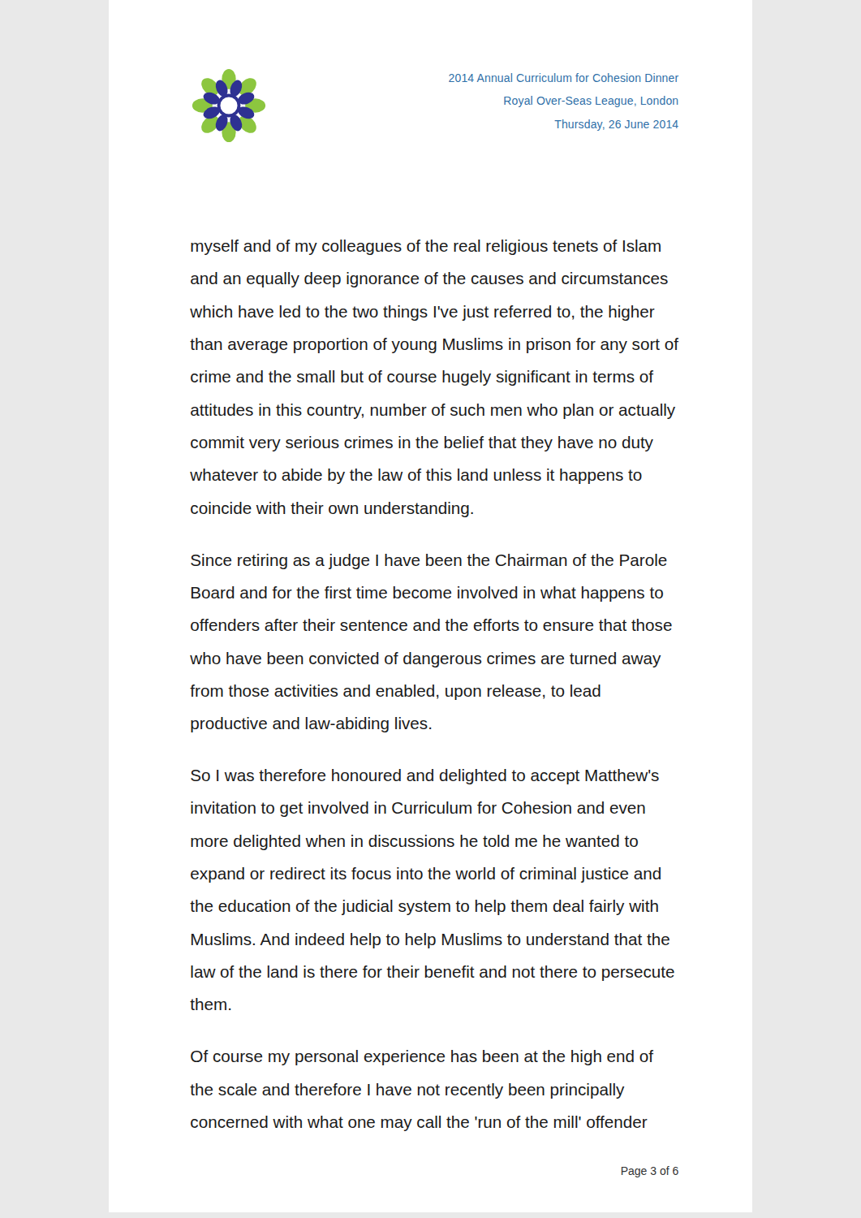Curriculum for Cohesion emblem
2014 Annual Curriculum for Cohesion Dinner
Royal Over-Seas League, London
Thursday, 26 June 2014
myself and of my colleagues of the real religious tenets of Islam and an equally deep ignorance of the causes and circumstances which have led to the two things I've just referred to, the higher than average proportion of young Muslims in prison for any sort of crime and the small but of course hugely significant in terms of attitudes in this country, number of such men who plan or actually commit very serious crimes in the belief that they have no duty whatever to abide by the law of this land unless it happens to coincide with their own understanding.
Since retiring as a judge I have been the Chairman of the Parole Board and for the first time become involved in what happens to offenders after their sentence and the efforts to ensure that those who have been convicted of dangerous crimes are turned away from those activities and enabled, upon release, to lead productive and law-abiding lives.
So I was therefore honoured and delighted to accept Matthew's invitation to get involved in Curriculum for Cohesion and even more delighted when in discussions he told me he wanted to expand or redirect its focus into the world of criminal justice and the education of the judicial system to help them deal fairly with Muslims. And indeed help to help Muslims to understand that the law of the land is there for their benefit and not there to persecute them.
Of course my personal experience has been at the high end of the scale and therefore I have not recently been principally concerned with what one may call the 'run of the mill' offender
Page 3 of 6